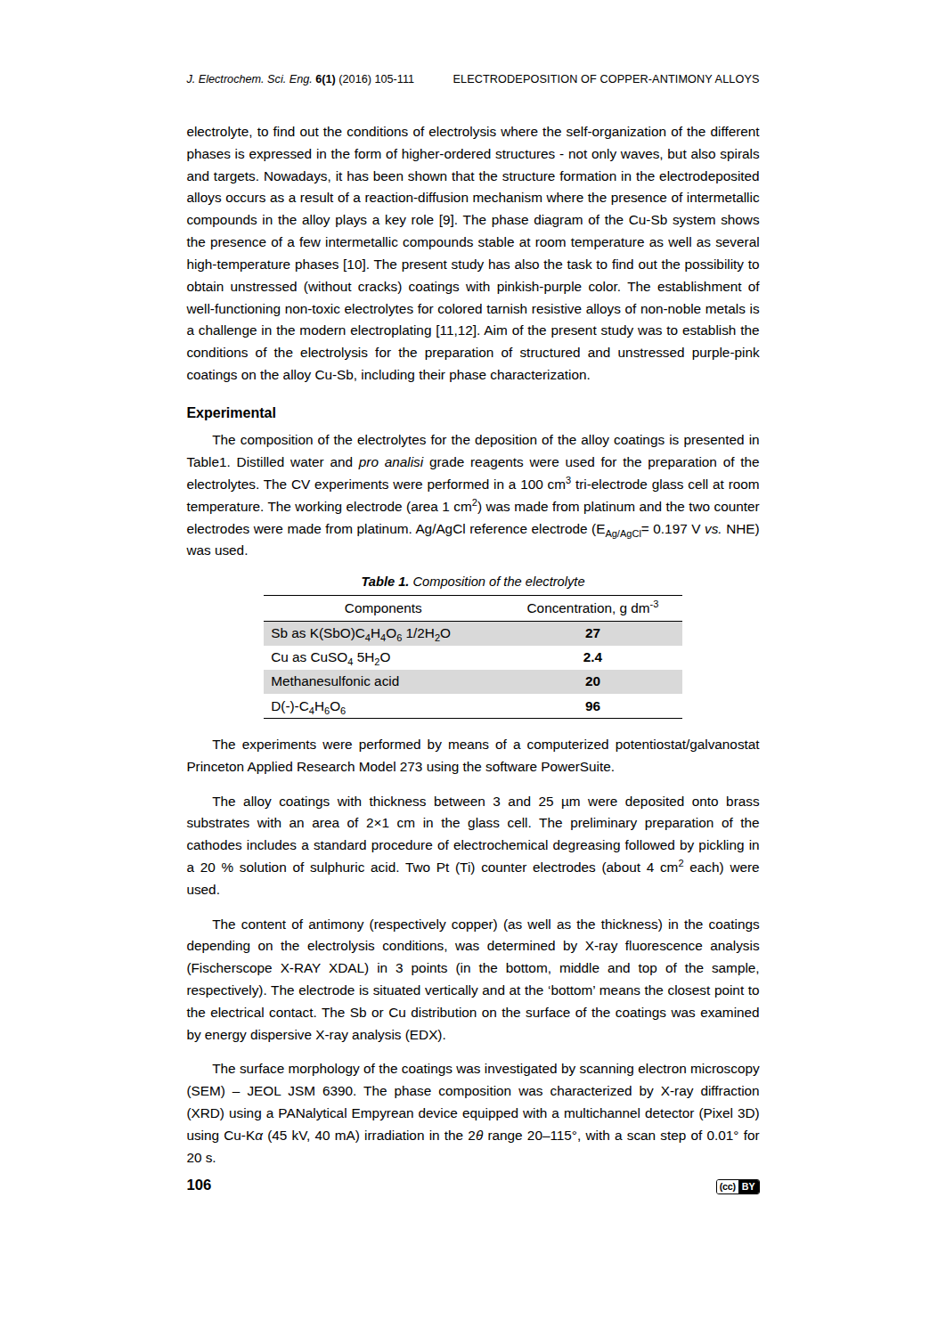J. Electrochem. Sci. Eng. 6(1) (2016) 105-111
Electrodeposition of copper-antimony alloys
electrolyte, to find out the conditions of electrolysis where the self-organization of the different phases is expressed in the form of higher-ordered structures - not only waves, but also spirals and targets. Nowadays, it has been shown that the structure formation in the electrodeposited alloys occurs as a result of a reaction-diffusion mechanism where the presence of intermetallic compounds in the alloy plays a key role [9]. The phase diagram of the Cu-Sb system shows the presence of a few intermetallic compounds stable at room temperature as well as several high-temperature phases [10]. The present study has also the task to find out the possibility to obtain unstressed (without cracks) coatings with pinkish-purple color. The establishment of well-functioning non-toxic electrolytes for colored tarnish resistive alloys of non-noble metals is a challenge in the modern electroplating [11,12]. Aim of the present study was to establish the conditions of the electrolysis for the preparation of structured and unstressed purple-pink coatings on the alloy Cu-Sb, including their phase characterization.
Experimental
The composition of the electrolytes for the deposition of the alloy coatings is presented in Table1. Distilled water and pro analisi grade reagents were used for the preparation of the electrolytes. The CV experiments were performed in a 100 cm3 tri-electrode glass cell at room temperature. The working electrode (area 1 cm2) was made from platinum and the two counter electrodes were made from platinum. Ag/AgCl reference electrode (EAg/AgCl= 0.197 V vs. NHE) was used.
Table 1. Composition of the electrolyte
| Components | Concentration, g dm -3 |
| --- | --- |
| Sb as K(SbO)C 4 H 4 O 6 1/2H 2 O | 27 |
| Cu as CuSO 4 5H 2 O | 2.4 |
| Methanesulfonic acid | 20 |
| D(-)-C 4 H 6 O 6 | 96 |
The experiments were performed by means of a computerized potentiostat/galvanostat Princeton Applied Research Model 273 using the software PowerSuite.
The alloy coatings with thickness between 3 and 25 µm were deposited onto brass substrates with an area of 2×1 cm in the glass cell. The preliminary preparation of the cathodes includes a standard procedure of electrochemical degreasing followed by pickling in a 20 % solution of sulphuric acid. Two Pt (Ti) counter electrodes (about 4 cm2 each) were used.
The content of antimony (respectively copper) (as well as the thickness) in the coatings depending on the electrolysis conditions, was determined by X-ray fluorescence analysis (Fischerscope X-RAY XDAL) in 3 points (in the bottom, middle and top of the sample, respectively). The electrode is situated vertically and at the ‘bottom’ means the closest point to the electrical contact. The Sb or Cu distribution on the surface of the coatings was examined by energy dispersive X-ray analysis (EDX).
The surface morphology of the coatings was investigated by scanning electron microscopy (SEM) – JEOL JSM 6390. The phase composition was characterized by X-ray diffraction (XRD) using a PANalytical Empyrean device equipped with a multichannel detector (Pixel 3D) using Cu-Kα (45 kV, 40 mA) irradiation in the 2θ range 20–115°, with a scan step of 0.01° for 20 s.
106
(cc) BY